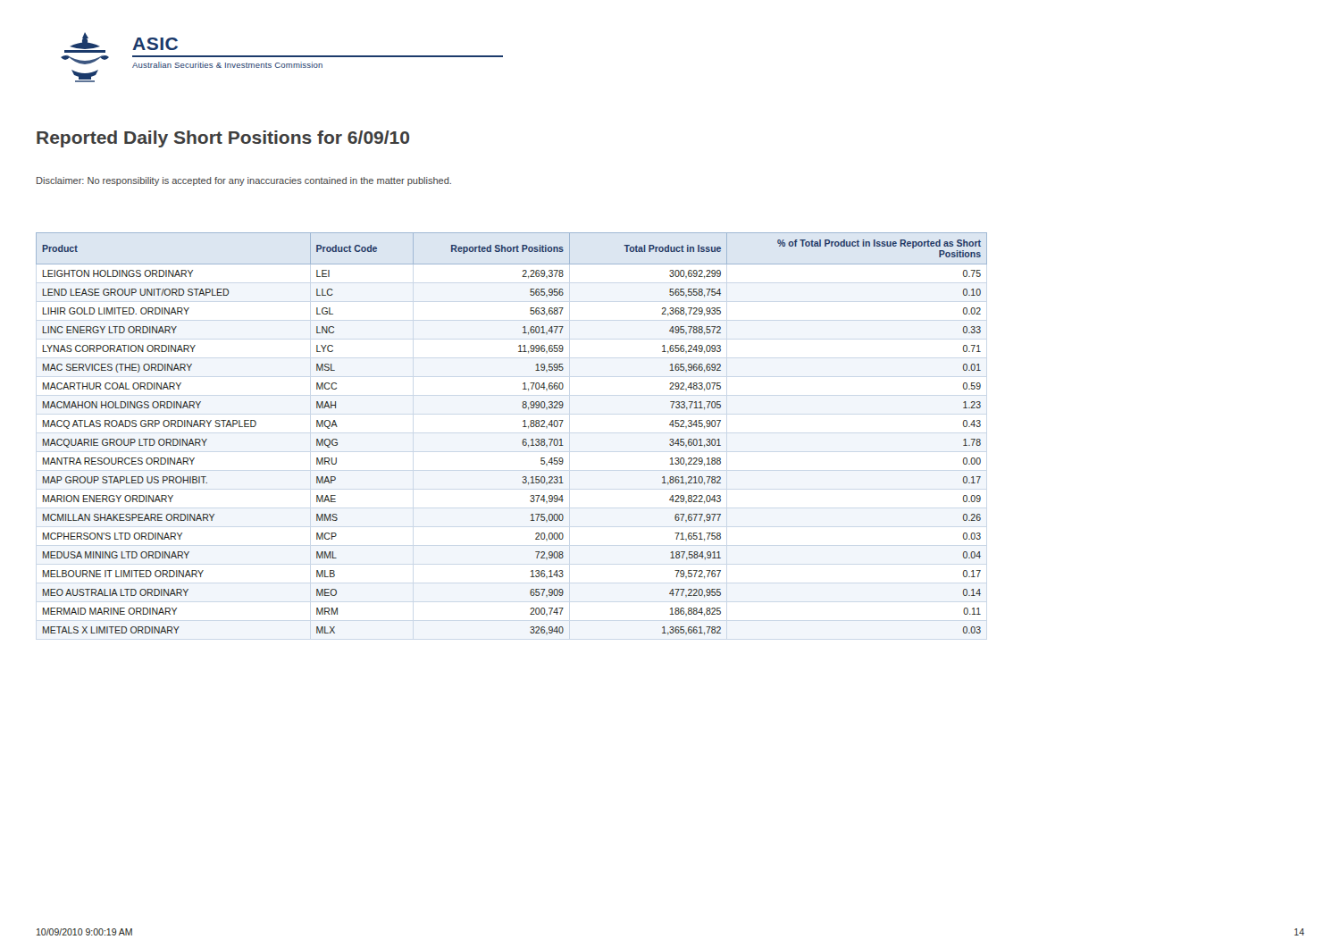ASIC
Australian Securities & Investments Commission
Reported Daily Short Positions for 6/09/10
Disclaimer: No responsibility is accepted for any inaccuracies contained in the matter published.
| Product | Product Code | Reported Short Positions | Total Product in Issue | % of Total Product in Issue Reported as Short Positions |
| --- | --- | --- | --- | --- |
| LEIGHTON HOLDINGS ORDINARY | LEI | 2,269,378 | 300,692,299 | 0.75 |
| LEND LEASE GROUP UNIT/ORD STAPLED | LLC | 565,956 | 565,558,754 | 0.10 |
| LIHIR GOLD LIMITED. ORDINARY | LGL | 563,687 | 2,368,729,935 | 0.02 |
| LINC ENERGY LTD ORDINARY | LNC | 1,601,477 | 495,788,572 | 0.33 |
| LYNAS CORPORATION ORDINARY | LYC | 11,996,659 | 1,656,249,093 | 0.71 |
| MAC SERVICES (THE) ORDINARY | MSL | 19,595 | 165,966,692 | 0.01 |
| MACARTHUR COAL ORDINARY | MCC | 1,704,660 | 292,483,075 | 0.59 |
| MACMAHON HOLDINGS ORDINARY | MAH | 8,990,329 | 733,711,705 | 1.23 |
| MACQ ATLAS ROADS GRP ORDINARY STAPLED | MQA | 1,882,407 | 452,345,907 | 0.43 |
| MACQUARIE GROUP LTD ORDINARY | MQG | 6,138,701 | 345,601,301 | 1.78 |
| MANTRA RESOURCES ORDINARY | MRU | 5,459 | 130,229,188 | 0.00 |
| MAP GROUP STAPLED US PROHIBIT. | MAP | 3,150,231 | 1,861,210,782 | 0.17 |
| MARION ENERGY ORDINARY | MAE | 374,994 | 429,822,043 | 0.09 |
| MCMILLAN SHAKESPEARE ORDINARY | MMS | 175,000 | 67,677,977 | 0.26 |
| MCPHERSON'S LTD ORDINARY | MCP | 20,000 | 71,651,758 | 0.03 |
| MEDUSA MINING LTD ORDINARY | MML | 72,908 | 187,584,911 | 0.04 |
| MELBOURNE IT LIMITED ORDINARY | MLB | 136,143 | 79,572,767 | 0.17 |
| MEO AUSTRALIA LTD ORDINARY | MEO | 657,909 | 477,220,955 | 0.14 |
| MERMAID MARINE ORDINARY | MRM | 200,747 | 186,884,825 | 0.11 |
| METALS X LIMITED ORDINARY | MLX | 326,940 | 1,365,661,782 | 0.03 |
10/09/2010 9:00:19 AM 14